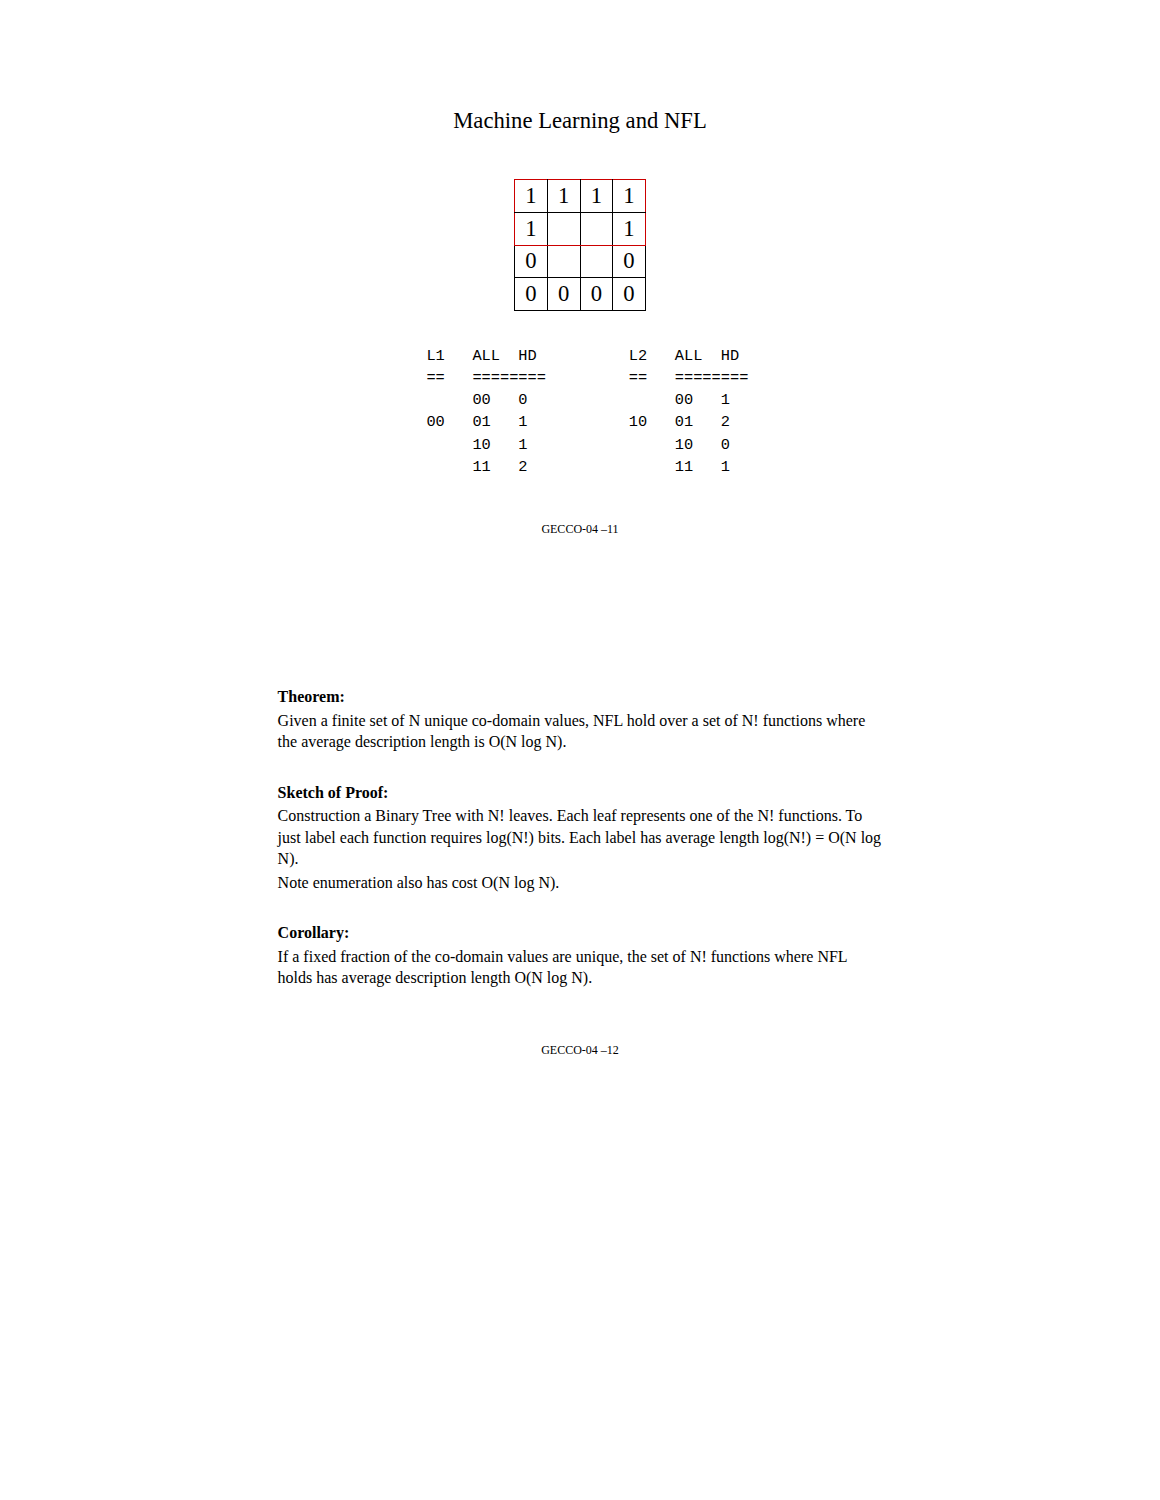Machine Learning and NFL
| 1 | 1 | 1 | 1 |
| 1 | | | 1 |
| 0 | | | 0 |
| 0 | 0 | 0 | 0 |
L1   ALL  HD          L2   ALL  HD
==   ========         ==   ========
     00   0                00   1
00   01   1           10   01   2
     10   1                10   0
     11   2                11   1
GECCO-04 –11
Theorem:
Given a finite set of N unique co-domain values, NFL hold over a set of N! functions where the average description length is O(N log N).
Sketch of Proof:
Construction a Binary Tree with N! leaves. Each leaf represents one of the N! functions. To just label each function requires log(N!) bits. Each label has average length log(N!) = O(N log N).
Note enumeration also has cost O(N log N).
Corollary:
If a fixed fraction of the co-domain values are unique, the set of N! functions where NFL holds has average description length O(N log N).
GECCO-04 –12